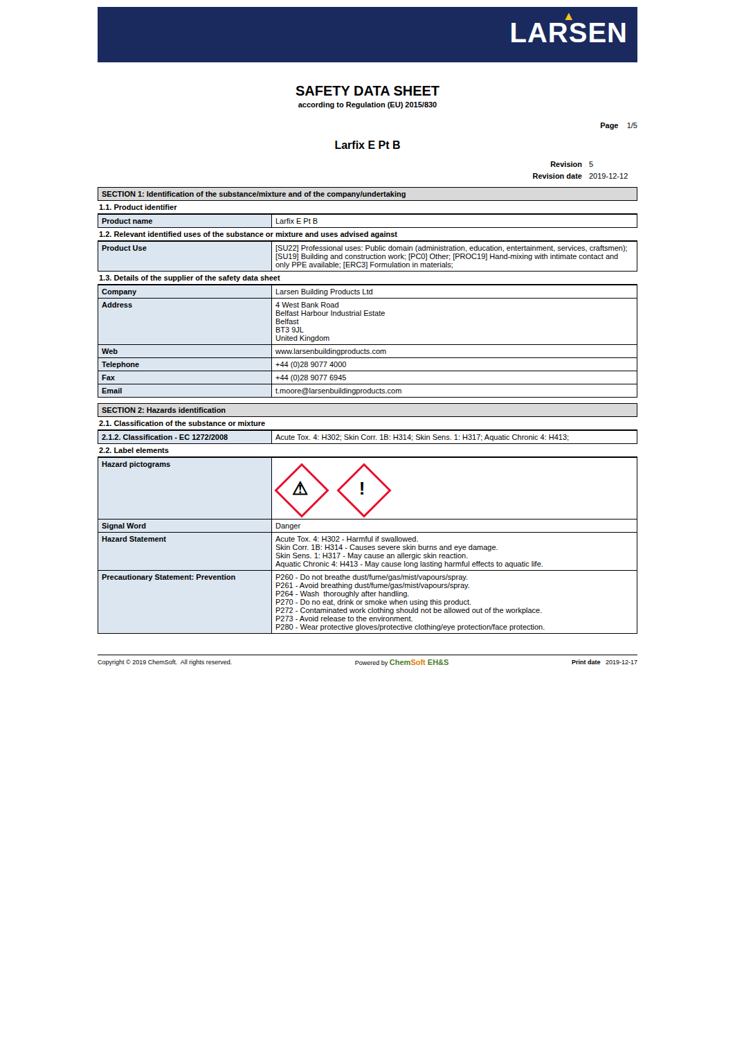▲
LARSEN
SAFETY DATA SHEET
according to Regulation (EU) 2015/830
Page 1/5
Larfix E Pt B
Revision 5
Revision date 2019-12-12
SECTION 1: Identification of the substance/mixture and of the company/undertaking
1.1. Product identifier
| Product name | Larfix E Pt B |
1.2. Relevant identified uses of the substance or mixture and uses advised against
| Product Use | [SU22] Professional uses: Public domain (administration, education, entertainment, services, craftsmen); [SU19] Building and construction work; [PC0] Other; [PROC19] Hand-mixing with intimate contact and only PPE available; [ERC3] Formulation in materials; |
1.3. Details of the supplier of the safety data sheet
| Company | Larsen Building Products Ltd |
| Address | 4 West Bank Road Belfast Harbour Industrial Estate Belfast BT3 9JL United Kingdom |
| Web | www.larsenbuildingproducts.com |
| Telephone | +44 (0)28 9077 4000 |
| Fax | +44 (0)28 9077 6945 |
| Email | t.moore@larsenbuildingproducts.com |
SECTION 2: Hazards identification
2.1. Classification of the substance or mixture
| 2.1.2. Classification - EC 1272/2008 | Acute Tox. 4: H302; Skin Corr. 1B: H314; Skin Sens. 1: H317; Aquatic Chronic 4: H413; |
2.2. Label elements
| Hazard pictograms | ⚠ ! |
| Signal Word | Danger |
| Hazard Statement | Acute Tox. 4: H302 - Harmful if swallowed. Skin Corr. 1B: H314 - Causes severe skin burns and eye damage. Skin Sens. 1: H317 - May cause an allergic skin reaction. Aquatic Chronic 4: H413 - May cause long lasting harmful effects to aquatic life. |
| Precautionary Statement: Prevention | P260 - Do not breathe dust/fume/gas/mist/vapours/spray. P261 - Avoid breathing dust/fume/gas/mist/vapours/spray. P264 - Wash thoroughly after handling. P270 - Do no eat, drink or smoke when using this product. P272 - Contaminated work clothing should not be allowed out of the workplace. P273 - Avoid release to the environment. P280 - Wear protective gloves/protective clothing/eye protection/face protection. |
Copyright © 2019 ChemSoft. All rights reserved.
Powered by Chem Soft EH&S
Print date 2019-12-17